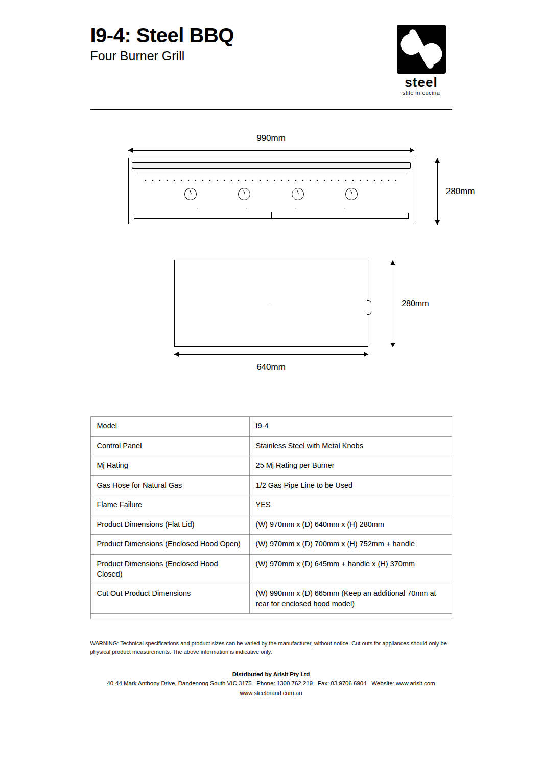I9-4: Steel BBQ
Four Burner Grill
steel
stile in cucina
990mm
....
280mm
280mm
640mm
| Model | I9-4 |
| Control Panel | Stainless Steel with Metal Knobs |
| Mj Rating | 25 Mj Rating per Burner |
| Gas Hose for Natural Gas | 1/2 Gas Pipe Line to be Used |
| Flame Failure | YES |
| Product Dimensions (Flat Lid) | (W) 970mm x (D) 640mm x (H) 280mm |
| Product Dimensions (Enclosed Hood Open) | (W) 970mm x (D) 700mm x (H) 752mm + handle |
| Product Dimensions (Enclosed Hood Closed) | (W) 970mm x (D) 645mm + handle x (H) 370mm |
| Cut Out Product Dimensions | (W) 990mm x (D) 665mm (Keep an additional 70mm at rear for enclosed hood model) |
WARNING: Technical specifications and product sizes can be varied by the manufacturer, without notice. Cut outs for appliances should only be physical product measurements. The above information is indicative only.
Distributed by Arisit Pty Ltd
40-44 Mark Anthony Drive, Dandenong South VIC 3175 Phone: 1300 762 219 Fax: 03 9706 6904 Website: www.arisit.com
www.steelbrand.com.au